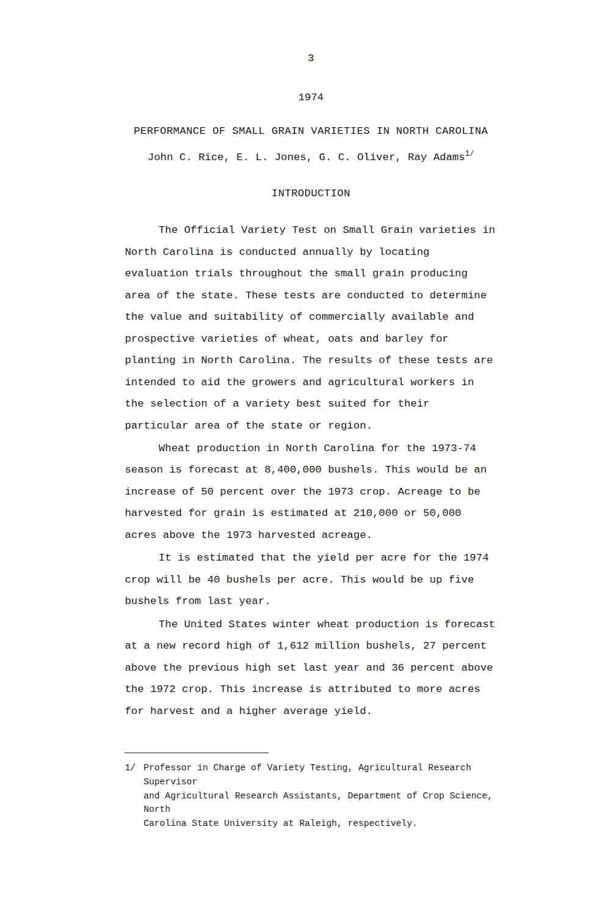3
1974
PERFORMANCE OF SMALL GRAIN VARIETIES IN NORTH CAROLINA
John C. Rice, E. L. Jones, G. C. Oliver, Ray Adams1/
INTRODUCTION
The Official Variety Test on Small Grain varieties in North Carolina is conducted annually by locating evaluation trials throughout the small grain producing area of the state. These tests are conducted to determine the value and suitability of commercially available and prospective varieties of wheat, oats and barley for planting in North Carolina. The results of these tests are intended to aid the growers and agricultural workers in the selection of a variety best suited for their particular area of the state or region.
Wheat production in North Carolina for the 1973-74 season is forecast at 8,400,000 bushels. This would be an increase of 50 percent over the 1973 crop. Acreage to be harvested for grain is estimated at 210,000 or 50,000 acres above the 1973 harvested acreage.
It is estimated that the yield per acre for the 1974 crop will be 40 bushels per acre. This would be up five bushels from last year.
The United States winter wheat production is forecast at a new record high of 1,612 million bushels, 27 percent above the previous high set last year and 36 percent above the 1972 crop. This increase is attributed to more acres for harvest and a higher average yield.
1/Professor in Charge of Variety Testing, Agricultural Research Supervisor and Agricultural Research Assistants, Department of Crop Science, North Carolina State University at Raleigh, respectively.